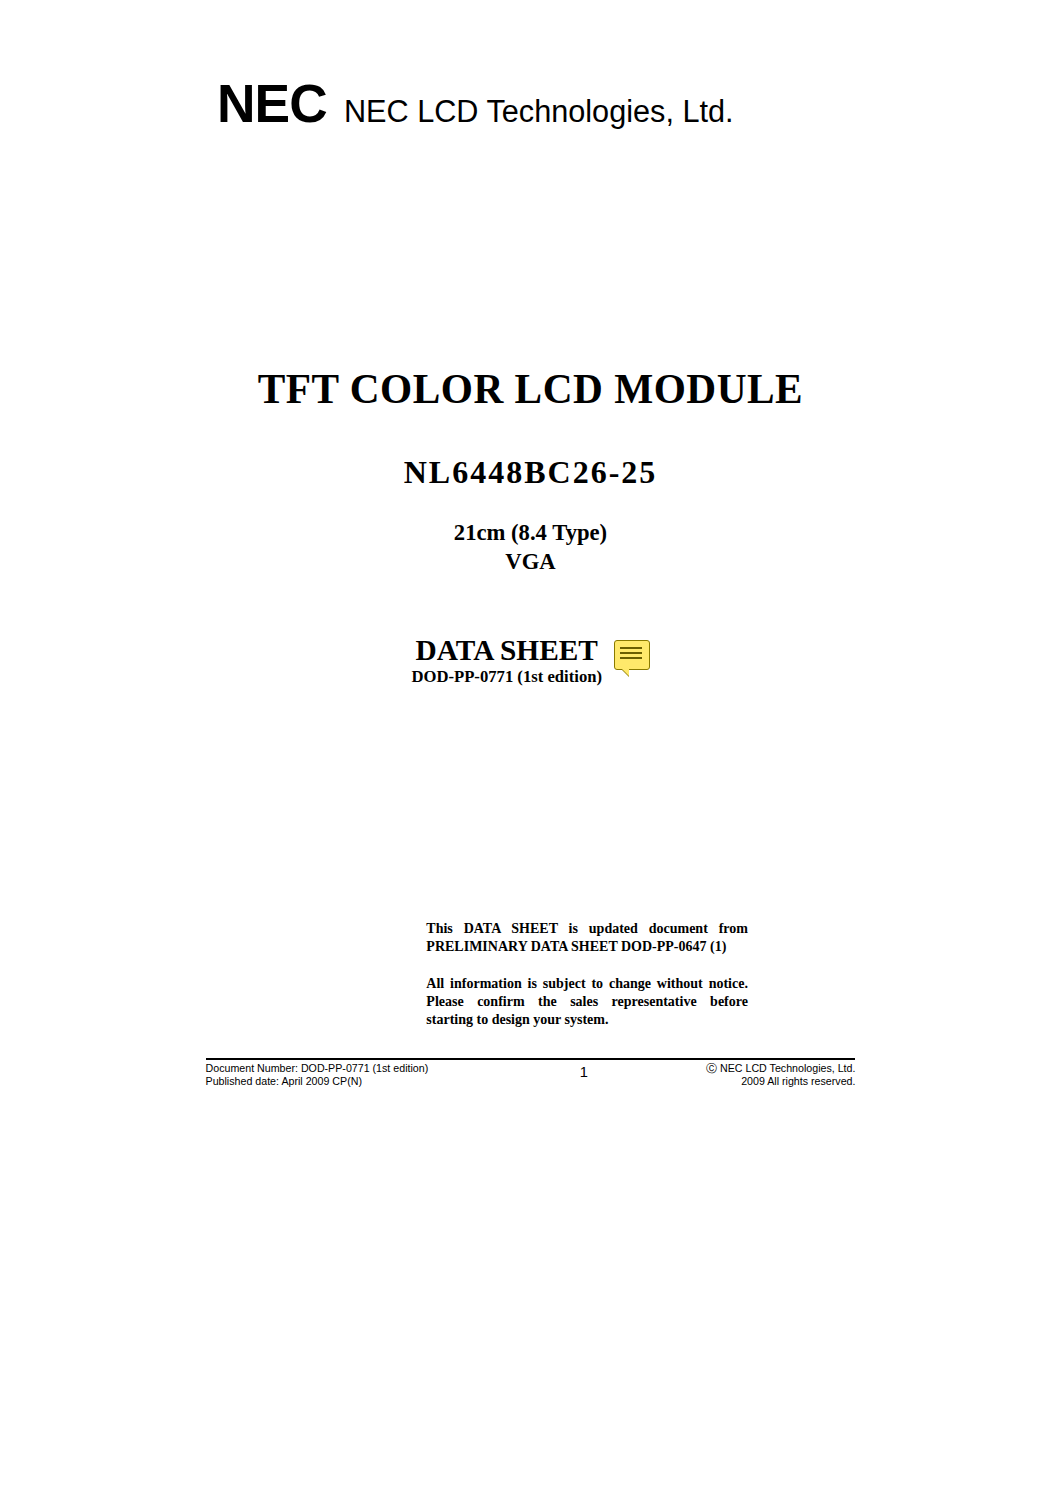NEC NEC LCD Technologies, Ltd.
TFT COLOR LCD MODULE
NL6448BC26-25
21cm (8.4 Type)
VGA
DATA SHEET
DOD-PP-0771 (1st edition)
This DATA SHEET is updated document from PRELIMINARY DATA SHEET DOD-PP-0647 (1)
All information is subject to change without notice. Please confirm the sales representative before starting to design your system.
Document Number: DOD-PP-0771 (1st edition)
Published date: April 2009 CP(N)
1
Ⓒ NEC LCD Technologies, Ltd.
2009 All rights reserved.